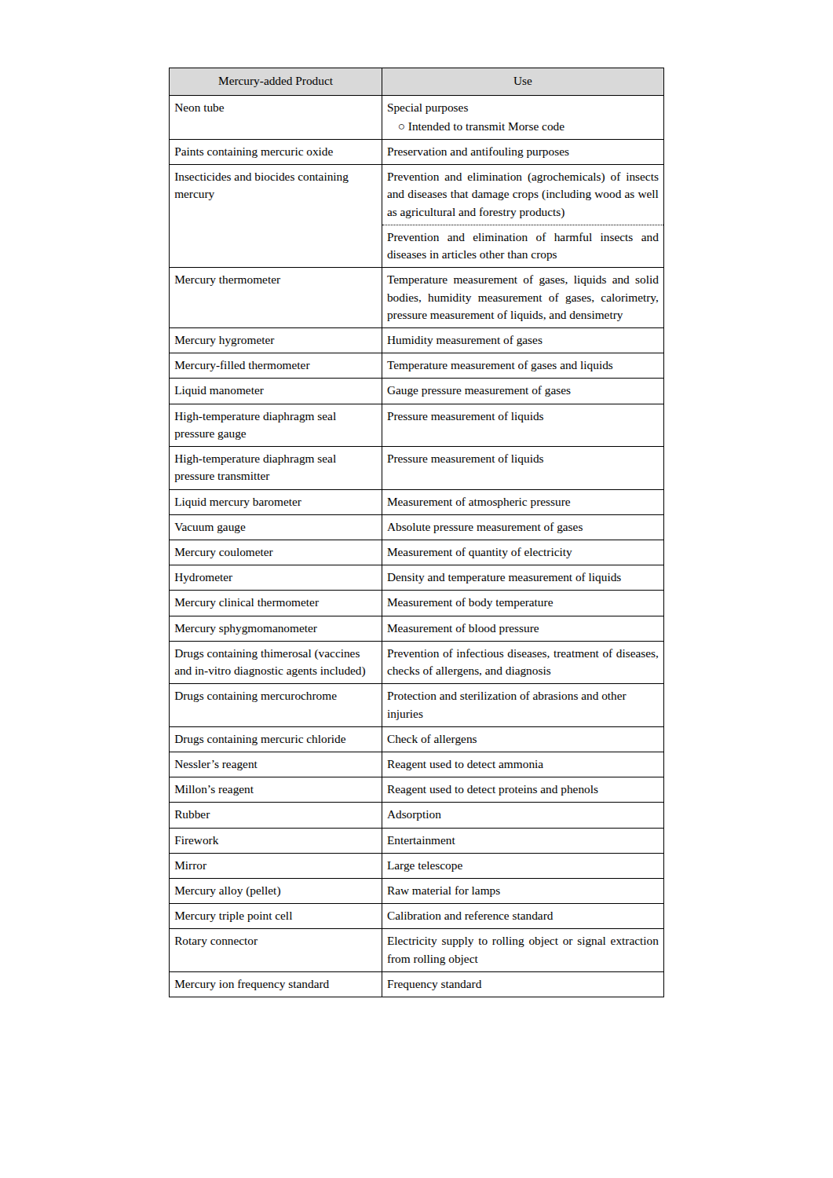| Mercury-added Product | Use |
| --- | --- |
| Neon tube | Special purposes ○ Intended to transmit Morse code |
| Paints containing mercuric oxide | Preservation and antifouling purposes |
| Insecticides and biocides containing mercury | Prevention and elimination (agrochemicals) of insects and diseases that damage crops (including wood as well as agricultural and forestry products) |
| Prevention and elimination of harmful insects and diseases in articles other than crops |
| Mercury thermometer | Temperature measurement of gases, liquids and solid bodies, humidity measurement of gases, calorimetry, pressure measurement of liquids, and densimetry |
| Mercury hygrometer | Humidity measurement of gases |
| Mercury-filled thermometer | Temperature measurement of gases and liquids |
| Liquid manometer | Gauge pressure measurement of gases |
| High-temperature diaphragm seal pressure gauge | Pressure measurement of liquids |
| High-temperature diaphragm seal pressure transmitter | Pressure measurement of liquids |
| Liquid mercury barometer | Measurement of atmospheric pressure |
| Vacuum gauge | Absolute pressure measurement of gases |
| Mercury coulometer | Measurement of quantity of electricity |
| Hydrometer | Density and temperature measurement of liquids |
| Mercury clinical thermometer | Measurement of body temperature |
| Mercury sphygmomanometer | Measurement of blood pressure |
| Drugs containing thimerosal (vaccines and in-vitro diagnostic agents included) | Prevention of infectious diseases, treatment of diseases, checks of allergens, and diagnosis |
| Drugs containing mercurochrome | Protection and sterilization of abrasions and other injuries |
| Drugs containing mercuric chloride | Check of allergens |
| Nessler’s reagent | Reagent used to detect ammonia |
| Millon’s reagent | Reagent used to detect proteins and phenols |
| Rubber | Adsorption |
| Firework | Entertainment |
| Mirror | Large telescope |
| Mercury alloy (pellet) | Raw material for lamps |
| Mercury triple point cell | Calibration and reference standard |
| Rotary connector | Electricity supply to rolling object or signal extraction from rolling object |
| Mercury ion frequency standard | Frequency standard |